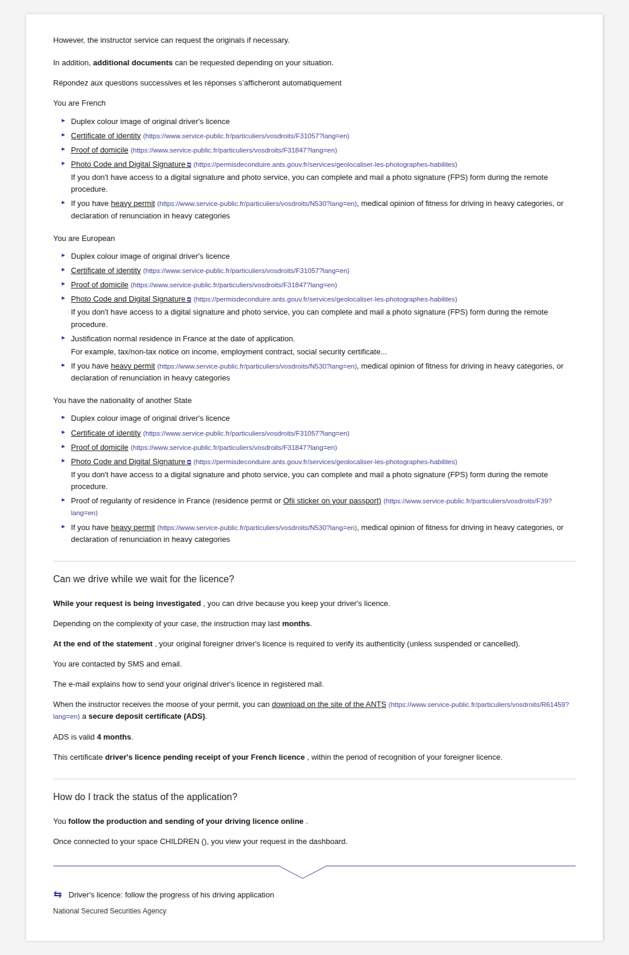However, the instructor service can request the originals if necessary.
In addition, additional documents can be requested depending on your situation.
Répondez aux questions successives et les réponses s’afficheront automatiquement
You are French
Duplex colour image of original driver's licence
Certificate of identity (https://www.service-public.fr/particuliers/vosdroits/F31057?lang=en)
Proof of domicile (https://www.service-public.fr/particuliers/vosdroits/F31847?lang=en)
Photo Code and Digital Signature (https://permisdeconduire.ants.gouv.fr/services/geolocaliser-les-photographes-habilites) If you don't have access to a digital signature and photo service, you can complete and mail a photo signature (FPS) form during the remote procedure.
If you have heavy permit (https://www.service-public.fr/particuliers/vosdroits/N530?lang=en), medical opinion of fitness for driving in heavy categories, or declaration of renunciation in heavy categories
You are European
Duplex colour image of original driver's licence
Certificate of identity (https://www.service-public.fr/particuliers/vosdroits/F31057?lang=en)
Proof of domicile (https://www.service-public.fr/particuliers/vosdroits/F31847?lang=en)
Photo Code and Digital Signature (https://permisdeconduire.ants.gouv.fr/services/geolocaliser-les-photographes-habilites) If you don't have access to a digital signature and photo service, you can complete and mail a photo signature (FPS) form during the remote procedure.
Justification normal residence in France at the date of application. For example, tax/non-tax notice on income, employment contract, social security certificate...
If you have heavy permit (https://www.service-public.fr/particuliers/vosdroits/N530?lang=en), medical opinion of fitness for driving in heavy categories, or declaration of renunciation in heavy categories
You have the nationality of another State
Duplex colour image of original driver's licence
Certificate of identity (https://www.service-public.fr/particuliers/vosdroits/F31057?lang=en)
Proof of domicile (https://www.service-public.fr/particuliers/vosdroits/F31847?lang=en)
Photo Code and Digital Signature (https://permisdeconduire.ants.gouv.fr/services/geolocaliser-les-photographes-habilites) If you don't have access to a digital signature and photo service, you can complete and mail a photo signature (FPS) form during the remote procedure.
Proof of regularity of residence in France (residence permit or Ofii sticker on your passport) (https://www.service-public.fr/particuliers/vosdroits/F39?lang=en)
If you have heavy permit (https://www.service-public.fr/particuliers/vosdroits/N530?lang=en), medical opinion of fitness for driving in heavy categories, or declaration of renunciation in heavy categories
Can we drive while we wait for the licence?
While your request is being investigated , you can drive because you keep your driver's licence.
Depending on the complexity of your case, the instruction may last months.
At the end of the statement , your original foreigner driver's licence is required to verify its authenticity (unless suspended or cancelled).
You are contacted by SMS and email.
The e-mail explains how to send your original driver's licence in registered mail.
When the instructor receives the moose of your permit, you can download on the site of the ANTS (https://www.service-public.fr/particuliers/vosdroits/R61459?lang=en) a secure deposit certificate (ADS).
ADS is valid 4 months.
This certificate driver's licence pending receipt of your French licence , within the period of recognition of your foreigner licence.
How do I track the status of the application?
You follow the production and sending of your driving licence online .
Once connected to your space CHILDREN (), you view your request in the dashboard.
⇆ Driver's licence: follow the progress of his driving application
National Secured Securities Agency